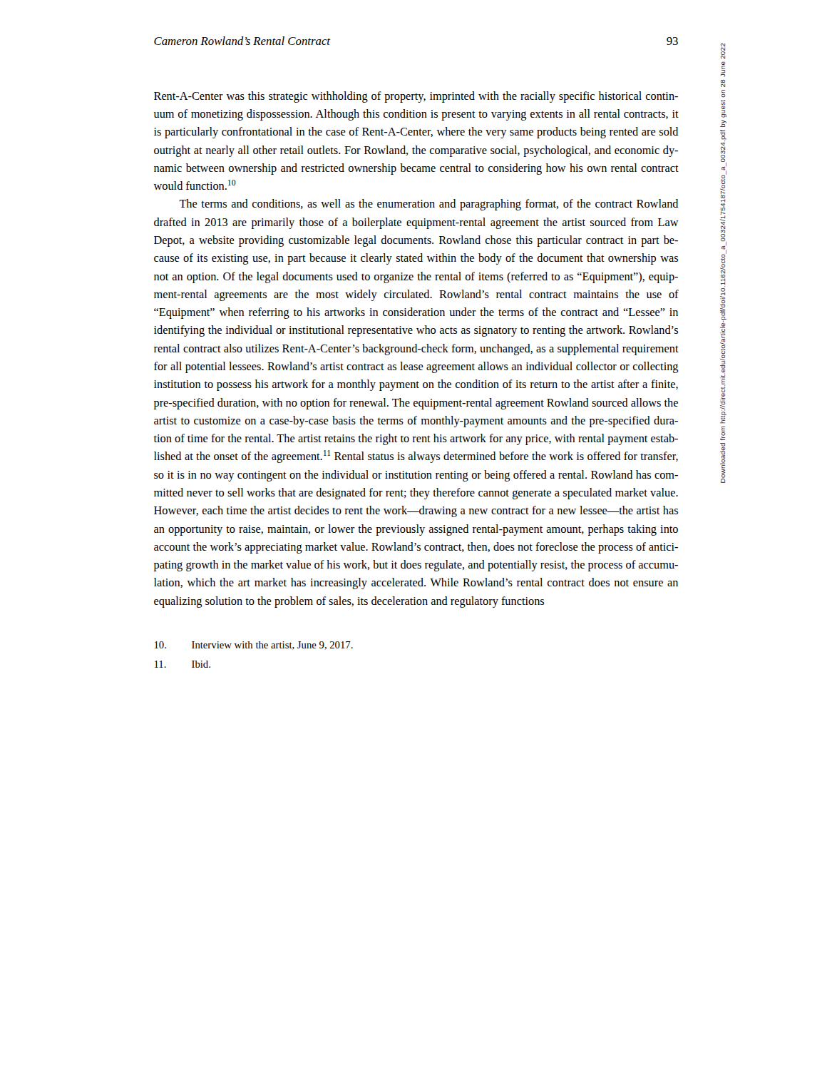Downloaded from http://direct.mit.edu/octo/article-pdf/doi/10.1162/octo_a_00324/1754187/octo_a_00324.pdf by guest on 28 June 2022
Cameron Rowland’s Rental Contract 93
Rent-A-Center was this strategic withholding of property, imprinted with the racially specific historical continuum of monetizing dispossession. Although this condition is present to varying extents in all rental contracts, it is particularly confrontational in the case of Rent-A-Center, where the very same products being rented are sold outright at nearly all other retail outlets. For Rowland, the comparative social, psychological, and economic dynamic between ownership and restricted ownership became central to considering how his own rental contract would function.10
The terms and conditions, as well as the enumeration and paragraphing format, of the contract Rowland drafted in 2013 are primarily those of a boilerplate equipment-rental agreement the artist sourced from Law Depot, a website providing customizable legal documents. Rowland chose this particular contract in part because of its existing use, in part because it clearly stated within the body of the document that ownership was not an option. Of the legal documents used to organize the rental of items (referred to as “Equipment”), equipment-rental agreements are the most widely circulated. Rowland’s rental contract maintains the use of “Equipment” when referring to his artworks in consideration under the terms of the contract and “Lessee” in identifying the individual or institutional representative who acts as signatory to renting the artwork. Rowland’s rental contract also utilizes Rent-A-Center’s background-check form, unchanged, as a supplemental requirement for all potential lessees. Rowland’s artist contract as lease agreement allows an individual collector or collecting institution to possess his artwork for a monthly payment on the condition of its return to the artist after a finite, pre-specified duration, with no option for renewal. The equipment-rental agreement Rowland sourced allows the artist to customize on a case-by-case basis the terms of monthly-payment amounts and the pre-specified duration of time for the rental. The artist retains the right to rent his artwork for any price, with rental payment established at the onset of the agreement.11 Rental status is always determined before the work is offered for transfer, so it is in no way contingent on the individual or institution renting or being offered a rental. Rowland has committed never to sell works that are designated for rent; they therefore cannot generate a speculated market value. However, each time the artist decides to rent the work—drawing a new contract for a new lessee—the artist has an opportunity to raise, maintain, or lower the previously assigned rental-payment amount, perhaps taking into account the work’s appreciating market value. Rowland’s contract, then, does not foreclose the process of anticipating growth in the market value of his work, but it does regulate, and potentially resist, the process of accumulation, which the art market has increasingly accelerated. While Rowland’s rental contract does not ensure an equalizing solution to the problem of sales, its deceleration and regulatory functions
10. Interview with the artist, June 9, 2017.
11. Ibid.